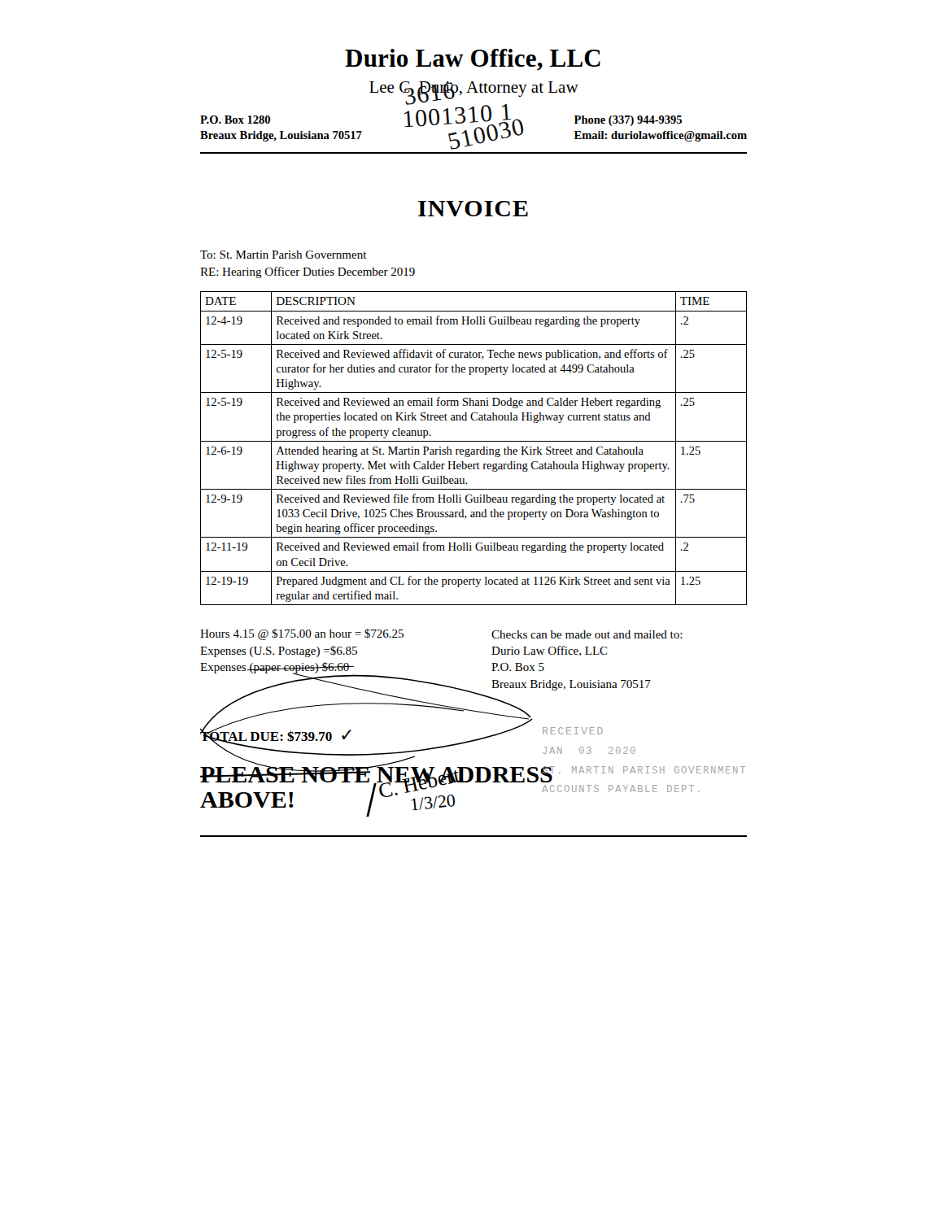Durio Law Office, LLC
Lee C. Durio, Attorney at Law
P.O. Box 1280
Breaux Bridge, Louisiana 70517
3616 1001310 1 510030
Phone (337) 944-9395
Email: duriolawoffice@gmail.com
INVOICE
To: St. Martin Parish Government
RE: Hearing Officer Duties December 2019
| DATE | DESCRIPTION | TIME |
| --- | --- | --- |
| 12-4-19 | Received and responded to email from Holli Guilbeau regarding the property located on Kirk Street. | .2 |
| 12-5-19 | Received and Reviewed affidavit of curator, Teche news publication, and efforts of curator for her duties and curator for the property located at 4499 Catahoula Highway. | .25 |
| 12-5-19 | Received and Reviewed an email form Shani Dodge and Calder Hebert regarding the properties located on Kirk Street and Catahoula Highway current status and progress of the property cleanup. | .25 |
| 12-6-19 | Attended hearing at St. Martin Parish regarding the Kirk Street and Catahoula Highway property. Met with Calder Hebert regarding Catahoula Highway property. Received new files from Holli Guilbeau. | 1.25 |
| 12-9-19 | Received and Reviewed file from Holli Guilbeau regarding the property located at 1033 Cecil Drive, 1025 Ches Broussard, and the property on Dora Washington to begin hearing officer proceedings. | .75 |
| 12-11-19 | Received and Reviewed email from Holli Guilbeau regarding the property located on Cecil Drive. | .2 |
| 12-19-19 | Prepared Judgment and CL for the property located at 1126 Kirk Street and sent via regular and certified mail. | 1.25 |
Hours 4.15 @ $175.00 an hour = $726.25
Expenses (U.S. Postage) =$6.85
Expenses (paper copies) $6.60
TOTAL DUE: $739.70 ✓
Checks can be made out and mailed to:
Durio Law Office, LLC
P.O. Box 5
Breaux Bridge, Louisiana 70517
PLEASE NOTE NEW ADDRESS
ABOVE!
/
C. Hebert 1/3/20
RECEIVED
JAN 03 2020
ST. MARTIN PARISH GOVERNMENT
ACCOUNTS PAYABLE DEPT.